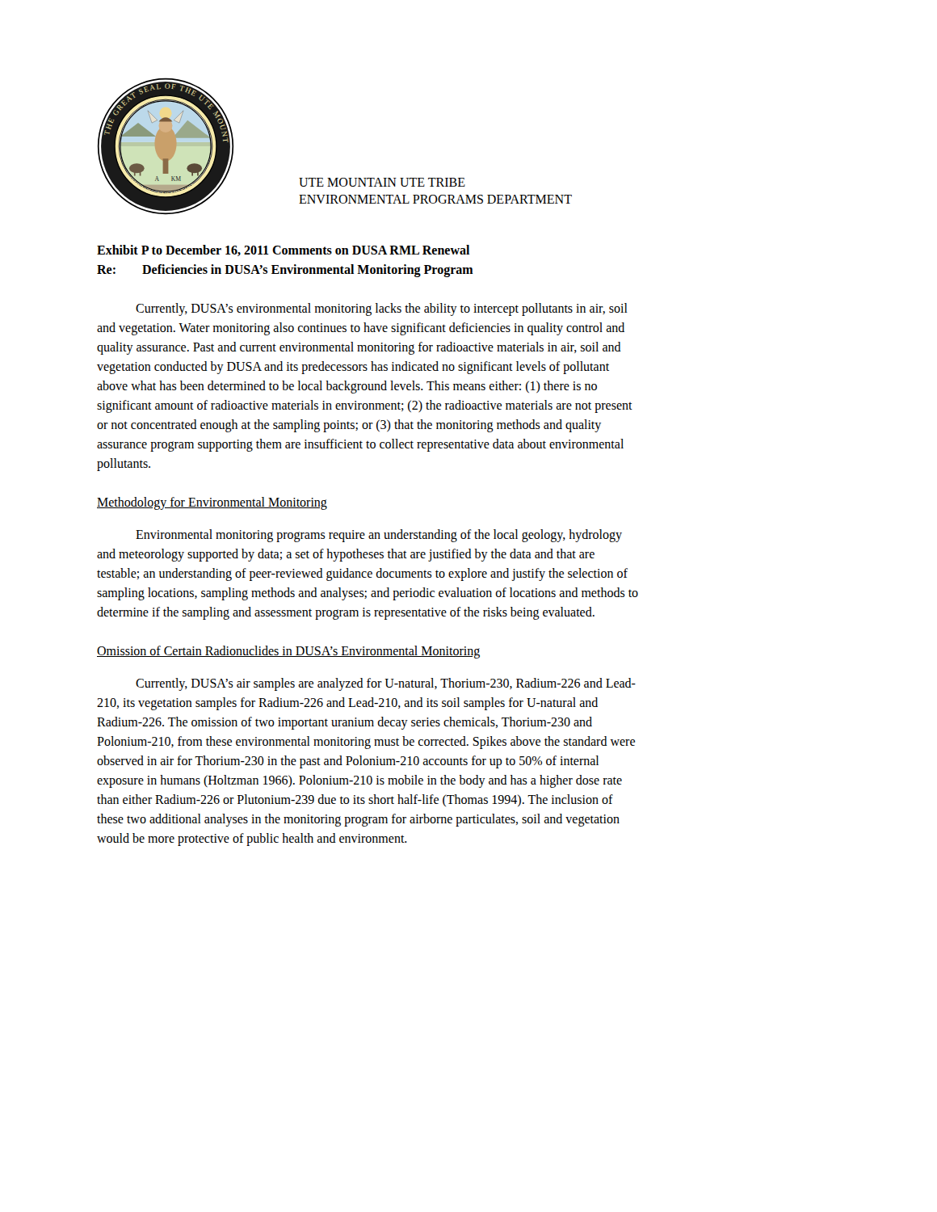THE GREAT SEAL OF THE UTE MOUNTAIN UTE TRIBE TOWAOC, COLORADO A KM
UTE MOUNTAIN UTE TRIBE
ENVIRONMENTAL PROGRAMS DEPARTMENT
Exhibit P to December 16, 2011 Comments on DUSA RML Renewal
Re: Deficiencies in DUSA’s Environmental Monitoring Program
Currently, DUSA’s environmental monitoring lacks the ability to intercept pollutants in air, soil and vegetation. Water monitoring also continues to have significant deficiencies in quality control and quality assurance. Past and current environmental monitoring for radioactive materials in air, soil and vegetation conducted by DUSA and its predecessors has indicated no significant levels of pollutant above what has been determined to be local background levels. This means either: (1) there is no significant amount of radioactive materials in environment; (2) the radioactive materials are not present or not concentrated enough at the sampling points; or (3) that the monitoring methods and quality assurance program supporting them are insufficient to collect representative data about environmental pollutants.
Methodology for Environmental Monitoring
Environmental monitoring programs require an understanding of the local geology, hydrology and meteorology supported by data; a set of hypotheses that are justified by the data and that are testable; an understanding of peer-reviewed guidance documents to explore and justify the selection of sampling locations, sampling methods and analyses; and periodic evaluation of locations and methods to determine if the sampling and assessment program is representative of the risks being evaluated.
Omission of Certain Radionuclides in DUSA’s Environmental Monitoring
Currently, DUSA’s air samples are analyzed for U-natural, Thorium-230, Radium-226 and Lead-210, its vegetation samples for Radium-226 and Lead-210, and its soil samples for U-natural and Radium-226. The omission of two important uranium decay series chemicals, Thorium-230 and Polonium-210, from these environmental monitoring must be corrected. Spikes above the standard were observed in air for Thorium-230 in the past and Polonium-210 accounts for up to 50% of internal exposure in humans (Holtzman 1966). Polonium-210 is mobile in the body and has a higher dose rate than either Radium-226 or Plutonium-239 due to its short half-life (Thomas 1994). The inclusion of these two additional analyses in the monitoring program for airborne particulates, soil and vegetation would be more protective of public health and environment.